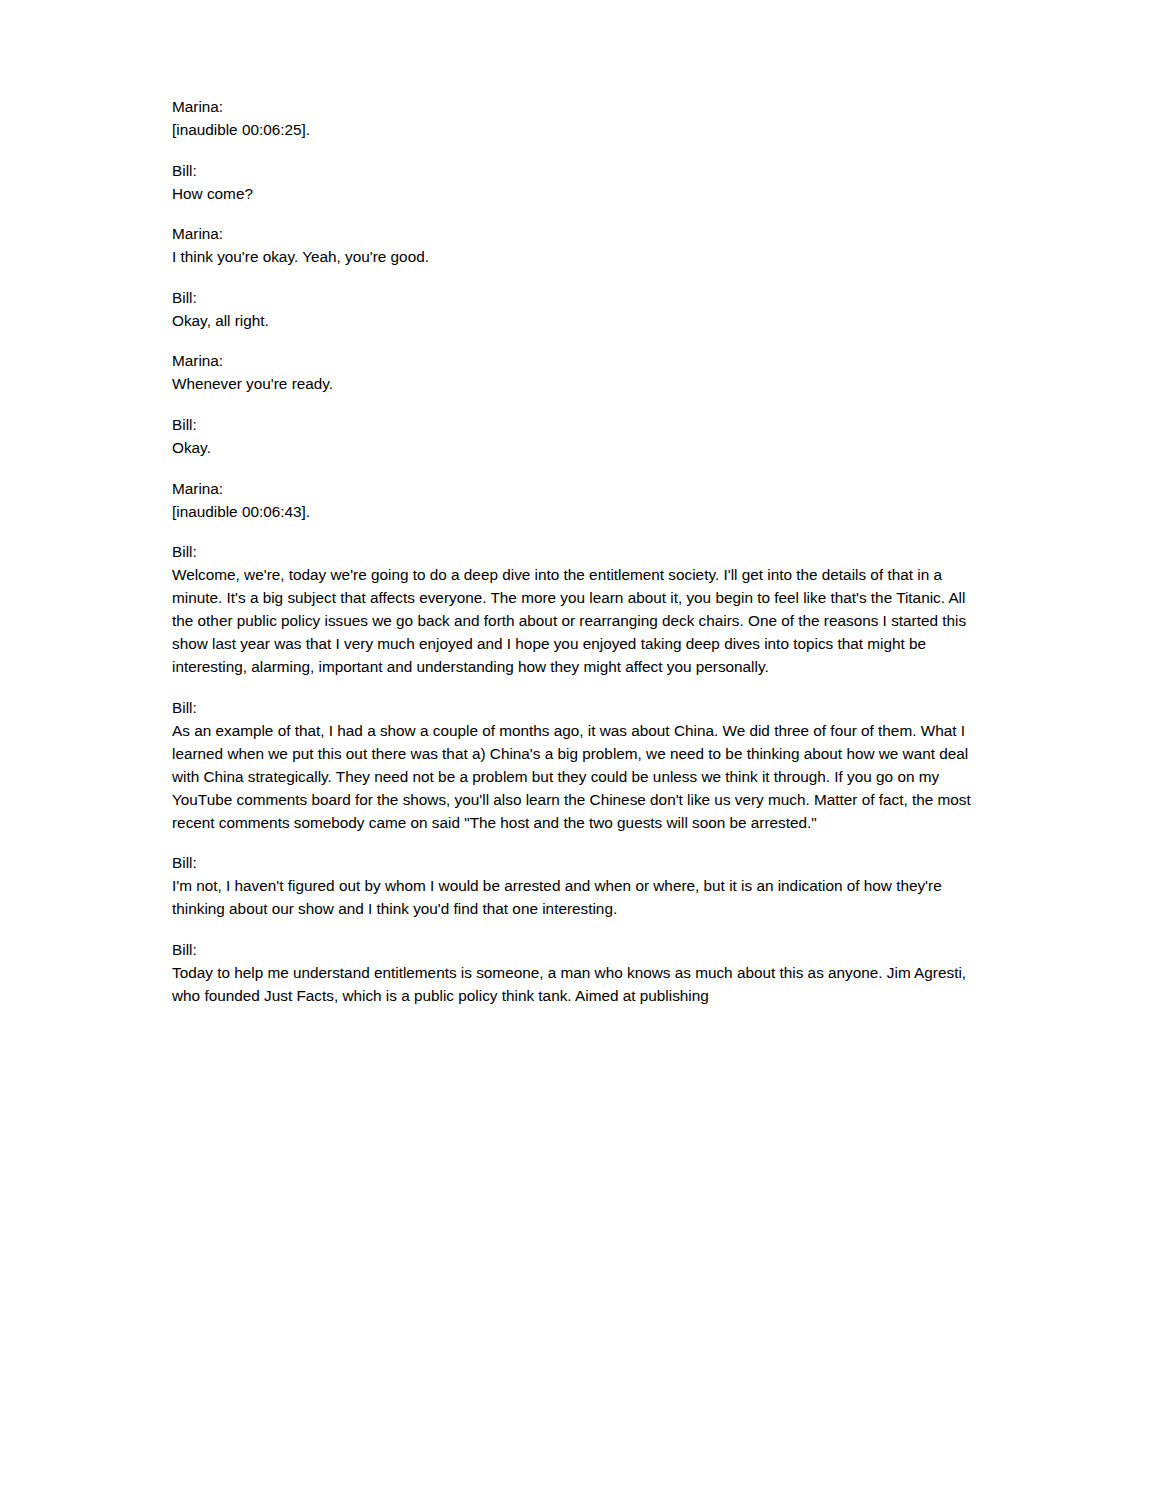Marina:
[inaudible 00:06:25].
Bill:
How come?
Marina:
I think you're okay. Yeah, you're good.
Bill:
Okay, all right.
Marina:
Whenever you're ready.
Bill:
Okay.
Marina:
[inaudible 00:06:43].
Bill:
Welcome, we're, today we're going to do a deep dive into the entitlement society. I'll get into the details of that in a minute. It's a big subject that affects everyone. The more you learn about it, you begin to feel like that's the Titanic. All the other public policy issues we go back and forth about or rearranging deck chairs. One of the reasons I started this show last year was that I very much enjoyed and I hope you enjoyed taking deep dives into topics that might be interesting, alarming, important and understanding how they might affect you personally.
Bill:
As an example of that, I had a show a couple of months ago, it was about China. We did three of four of them. What I learned when we put this out there was that a) China's a big problem, we need to be thinking about how we want deal with China strategically. They need not be a problem but they could be unless we think it through. If you go on my YouTube comments board for the shows, you'll also learn the Chinese don't like us very much. Matter of fact, the most recent comments somebody came on said "The host and the two guests will soon be arrested."
Bill:
I'm not, I haven't figured out by whom I would be arrested and when or where, but it is an indication of how they're thinking about our show and I think you'd find that one interesting.
Bill:
Today to help me understand entitlements is someone, a man who knows as much about this as anyone. Jim Agresti, who founded Just Facts, which is a public policy think tank. Aimed at publishing